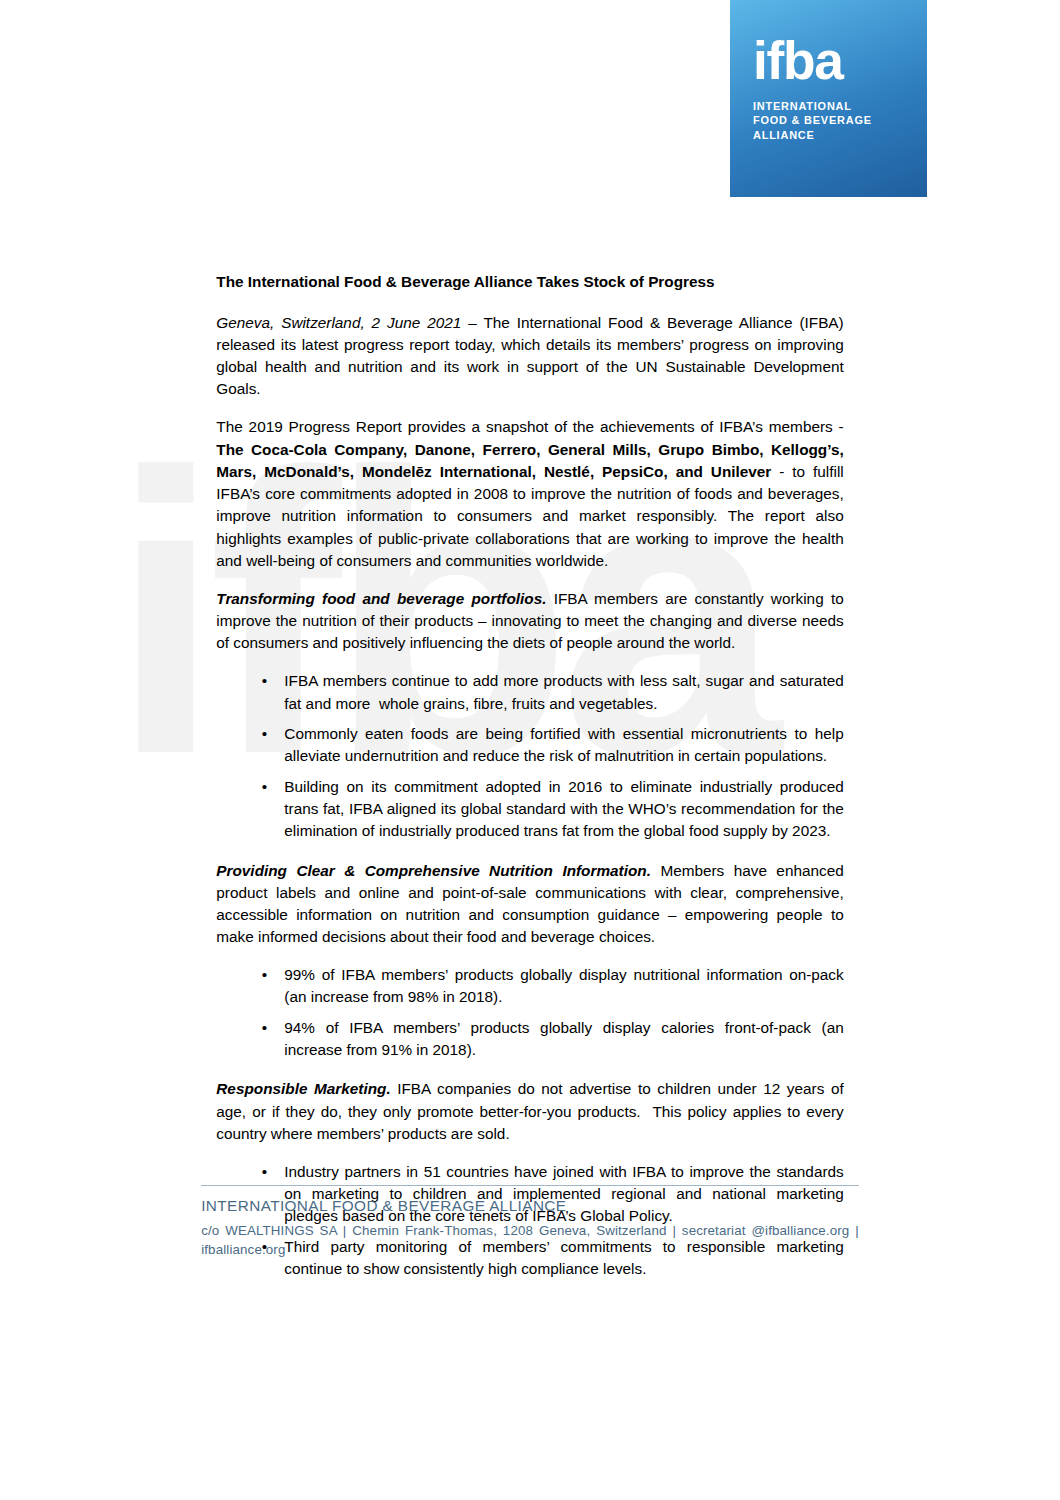ifba
ifba
International
Food & Beverage
Alliance
The International Food & Beverage Alliance Takes Stock of Progress
Geneva, Switzerland, 2 June 2021 – The International Food & Beverage Alliance (IFBA) released its latest progress report today, which details its members’ progress on improving global health and nutrition and its work in support of the UN Sustainable Development Goals.
The 2019 Progress Report provides a snapshot of the achievements of IFBA’s members - The Coca-Cola Company, Danone, Ferrero, General Mills, Grupo Bimbo, Kellogg’s, Mars, McDonald’s, Mondelēz International, Nestlé, PepsiCo, and Unilever - to fulfill IFBA’s core commitments adopted in 2008 to improve the nutrition of foods and beverages, improve nutrition information to consumers and market responsibly. The report also highlights examples of public-private collaborations that are working to improve the health and well-being of consumers and communities worldwide.
Transforming food and beverage portfolios. IFBA members are constantly working to improve the nutrition of their products – innovating to meet the changing and diverse needs of consumers and positively influencing the diets of people around the world.
IFBA members continue to add more products with less salt, sugar and saturated fat and more whole grains, fibre, fruits and vegetables.
Commonly eaten foods are being fortified with essential micronutrients to help alleviate undernutrition and reduce the risk of malnutrition in certain populations.
Building on its commitment adopted in 2016 to eliminate industrially produced trans fat, IFBA aligned its global standard with the WHO’s recommendation for the elimination of industrially produced trans fat from the global food supply by 2023.
Providing Clear & Comprehensive Nutrition Information. Members have enhanced product labels and online and point-of-sale communications with clear, comprehensive, accessible information on nutrition and consumption guidance – empowering people to make informed decisions about their food and beverage choices.
99% of IFBA members’ products globally display nutritional information on-pack (an increase from 98% in 2018).
94% of IFBA members’ products globally display calories front-of-pack (an increase from 91% in 2018).
Responsible Marketing. IFBA companies do not advertise to children under 12 years of age, or if they do, they only promote better-for-you products. This policy applies to every country where members’ products are sold.
Industry partners in 51 countries have joined with IFBA to improve the standards on marketing to children and implemented regional and national marketing pledges based on the core tenets of IFBA’s Global Policy.
Third party monitoring of members’ commitments to responsible marketing continue to show consistently high compliance levels.
INTERNATIONAL FOOD & BEVERAGE ALLIANCE
c/o WEALTHINGS SA | Chemin Frank-Thomas, 1208 Geneva, Switzerland | secretariat @ifballiance.org | ifballiance.org